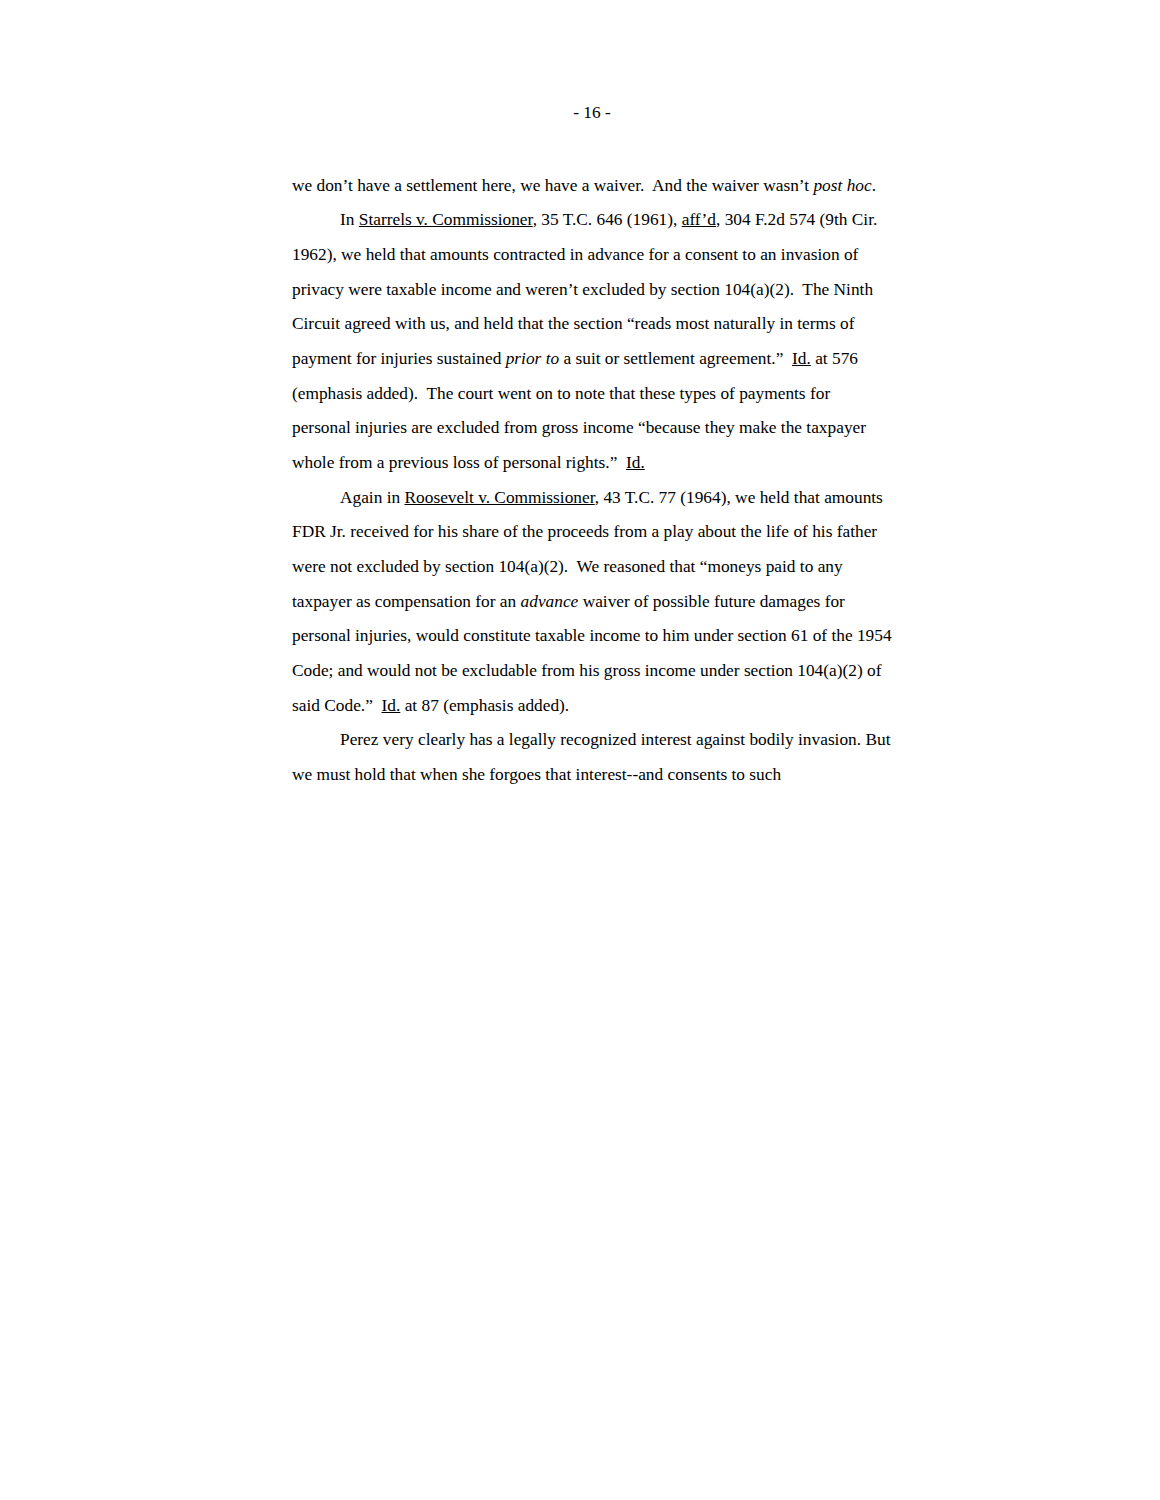- 16 -
we don’t have a settlement here, we have a waiver. And the waiver wasn’t post hoc.
In Starrels v. Commissioner, 35 T.C. 646 (1961), aff’d, 304 F.2d 574 (9th Cir. 1962), we held that amounts contracted in advance for a consent to an invasion of privacy were taxable income and weren’t excluded by section 104(a)(2). The Ninth Circuit agreed with us, and held that the section “reads most naturally in terms of payment for injuries sustained prior to a suit or settlement agreement.” Id. at 576 (emphasis added). The court went on to note that these types of payments for personal injuries are excluded from gross income “because they make the taxpayer whole from a previous loss of personal rights.” Id.
Again in Roosevelt v. Commissioner, 43 T.C. 77 (1964), we held that amounts FDR Jr. received for his share of the proceeds from a play about the life of his father were not excluded by section 104(a)(2). We reasoned that “moneys paid to any taxpayer as compensation for an advance waiver of possible future damages for personal injuries, would constitute taxable income to him under section 61 of the 1954 Code; and would not be excludable from his gross income under section 104(a)(2) of said Code.” Id. at 87 (emphasis added).
Perez very clearly has a legally recognized interest against bodily invasion. But we must hold that when she forgoes that interest--and consents to such